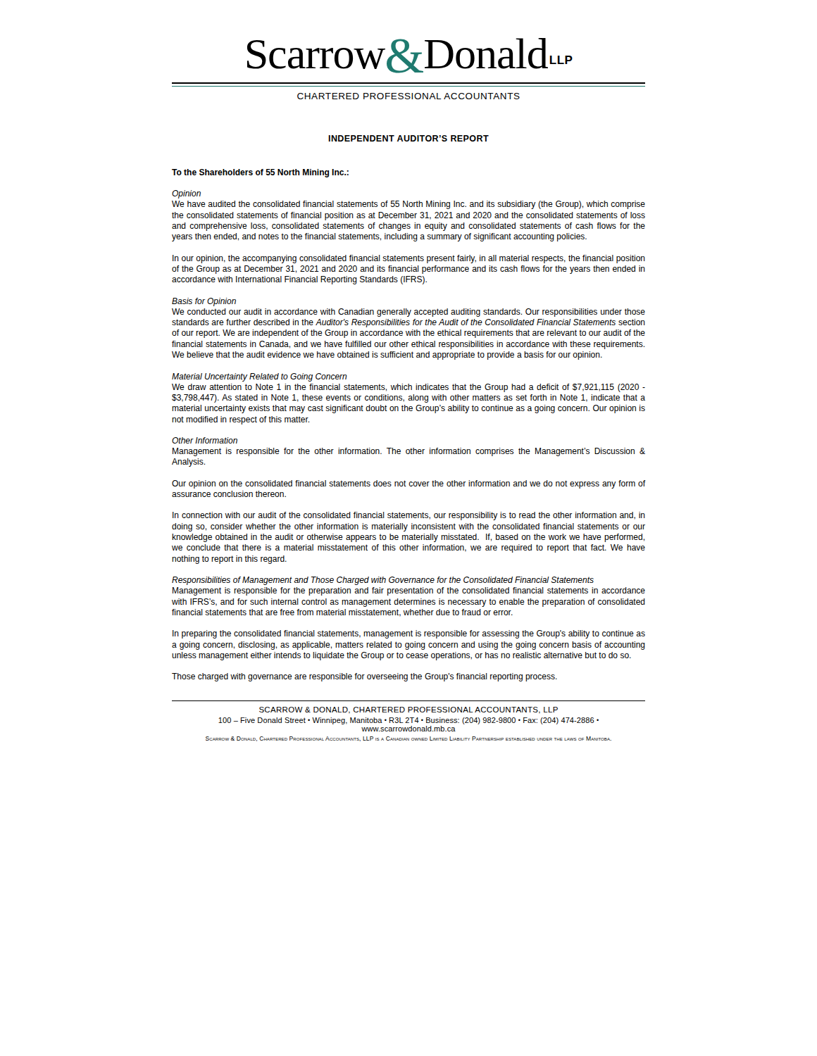Scarrow&Donald LLP
CHARTERED PROFESSIONAL ACCOUNTANTS
INDEPENDENT AUDITOR’S REPORT
To the Shareholders of 55 North Mining Inc.:
Opinion
We have audited the consolidated financial statements of 55 North Mining Inc. and its subsidiary (the Group), which comprise the consolidated statements of financial position as at December 31, 2021 and 2020 and the consolidated statements of loss and comprehensive loss, consolidated statements of changes in equity and consolidated statements of cash flows for the years then ended, and notes to the financial statements, including a summary of significant accounting policies.
In our opinion, the accompanying consolidated financial statements present fairly, in all material respects, the financial position of the Group as at December 31, 2021 and 2020 and its financial performance and its cash flows for the years then ended in accordance with International Financial Reporting Standards (IFRS).
Basis for Opinion
We conducted our audit in accordance with Canadian generally accepted auditing standards. Our responsibilities under those standards are further described in the Auditor's Responsibilities for the Audit of the Consolidated Financial Statements section of our report. We are independent of the Group in accordance with the ethical requirements that are relevant to our audit of the financial statements in Canada, and we have fulfilled our other ethical responsibilities in accordance with these requirements. We believe that the audit evidence we have obtained is sufficient and appropriate to provide a basis for our opinion.
Material Uncertainty Related to Going Concern
We draw attention to Note 1 in the financial statements, which indicates that the Group had a deficit of $7,921,115 (2020 - $3,798,447). As stated in Note 1, these events or conditions, along with other matters as set forth in Note 1, indicate that a material uncertainty exists that may cast significant doubt on the Group’s ability to continue as a going concern. Our opinion is not modified in respect of this matter.
Other Information
Management is responsible for the other information. The other information comprises the Management’s Discussion & Analysis.
Our opinion on the consolidated financial statements does not cover the other information and we do not express any form of assurance conclusion thereon.
In connection with our audit of the consolidated financial statements, our responsibility is to read the other information and, in doing so, consider whether the other information is materially inconsistent with the consolidated financial statements or our knowledge obtained in the audit or otherwise appears to be materially misstated. If, based on the work we have performed, we conclude that there is a material misstatement of this other information, we are required to report that fact. We have nothing to report in this regard.
Responsibilities of Management and Those Charged with Governance for the Consolidated Financial Statements
Management is responsible for the preparation and fair presentation of the consolidated financial statements in accordance with IFRS’s, and for such internal control as management determines is necessary to enable the preparation of consolidated financial statements that are free from material misstatement, whether due to fraud or error.
In preparing the consolidated financial statements, management is responsible for assessing the Group's ability to continue as a going concern, disclosing, as applicable, matters related to going concern and using the going concern basis of accounting unless management either intends to liquidate the Group or to cease operations, or has no realistic alternative but to do so.
Those charged with governance are responsible for overseeing the Group's financial reporting process.
SCARROW & DONALD, CHARTERED PROFESSIONAL ACCOUNTANTS, LLP
100 – Five Donald Street • Winnipeg, Manitoba • R3L 2T4 • Business: (204) 982-9800 • Fax: (204) 474-2886 • www.scarrowdonald.mb.ca
Scarrow & Donald, Chartered Professional Accountants, LLP is a Canadian owned Limited Liability Partnership established under the laws of Manitoba.